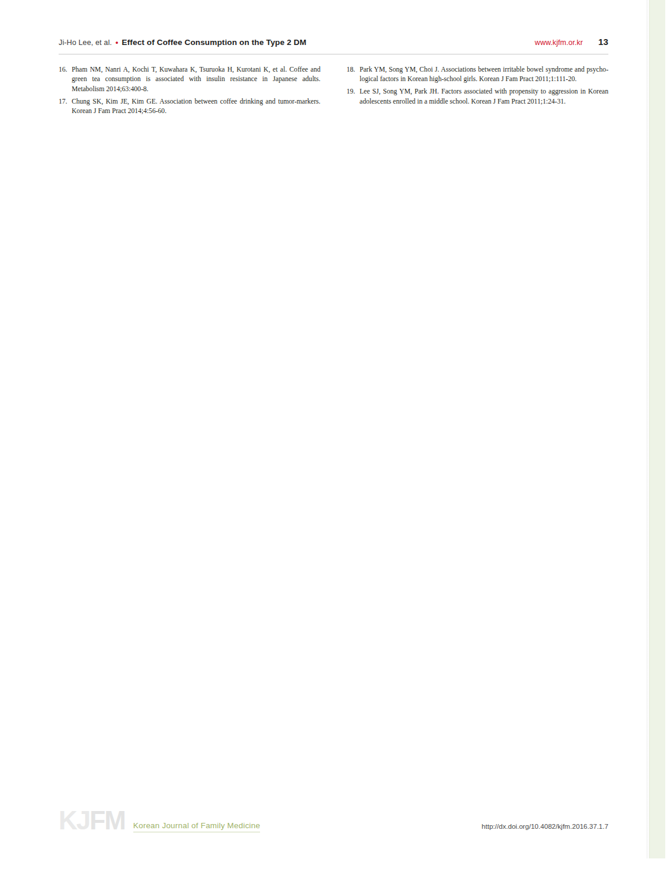Ji-Ho Lee, et al.•Effect of Coffee Consumption on the Type 2 DM
www.kjfm.or.kr 13
Pham NM, Nanri A, Kochi T, Kuwahara K, Tsuruoka H, Kurotani K, et al. Coffee and green tea consumption is associated with insulin resistance in Japanese adults. Metabolism 2014;63:400-8.
Chung SK, Kim JE, Kim GE. Association between coffee drinking and tumor-markers. Korean J Fam Pract 2014;4:56-60.
Park YM, Song YM, Choi J. Associations between irritable bowel syndrome and psychological factors in Korean high-school girls. Korean J Fam Pract 2011;1:111-20.
Lee SJ, Song YM, Park JH. Factors associated with propensity to aggression in Korean adolescents enrolled in a middle school. Korean J Fam Pract 2011;1:24-31.
KJFM
Korean Journal of Family Medicine
http://dx.doi.org/10.4082/kjfm.2016.37.1.7